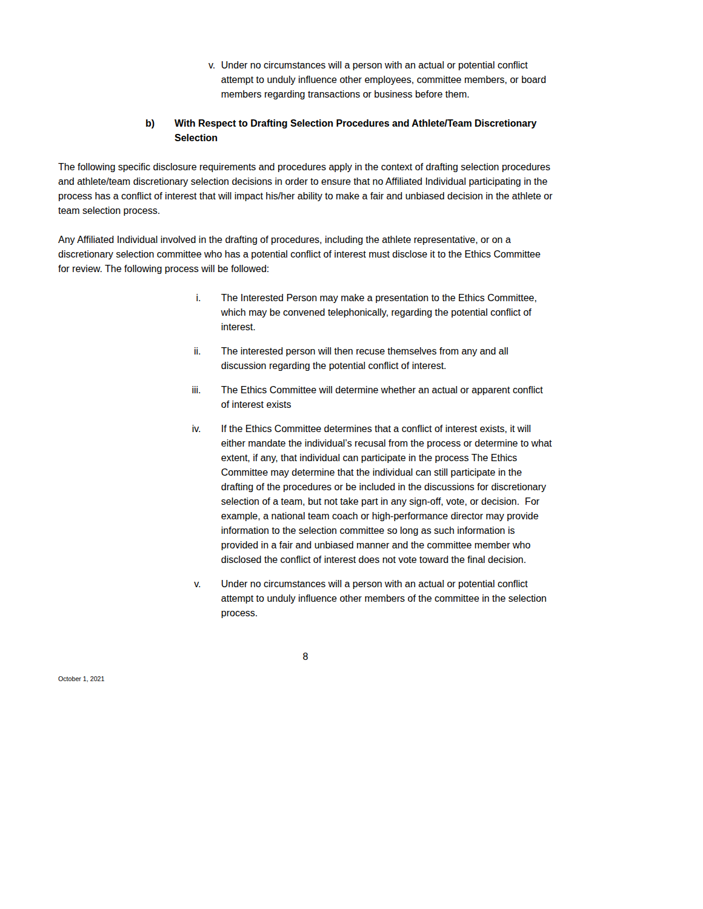v. Under no circumstances will a person with an actual or potential conflict attempt to unduly influence other employees, committee members, or board members regarding transactions or business before them.
b) With Respect to Drafting Selection Procedures and Athlete/Team Discretionary Selection
The following specific disclosure requirements and procedures apply in the context of drafting selection procedures and athlete/team discretionary selection decisions in order to ensure that no Affiliated Individual participating in the process has a conflict of interest that will impact his/her ability to make a fair and unbiased decision in the athlete or team selection process.
Any Affiliated Individual involved in the drafting of procedures, including the athlete representative, or on a discretionary selection committee who has a potential conflict of interest must disclose it to the Ethics Committee for review. The following process will be followed:
The Interested Person may make a presentation to the Ethics Committee, which may be convened telephonically, regarding the potential conflict of interest.
The interested person will then recuse themselves from any and all discussion regarding the potential conflict of interest.
The Ethics Committee will determine whether an actual or apparent conflict of interest exists
If the Ethics Committee determines that a conflict of interest exists, it will either mandate the individual’s recusal from the process or determine to what extent, if any, that individual can participate in the process The Ethics Committee may determine that the individual can still participate in the drafting of the procedures or be included in the discussions for discretionary selection of a team, but not take part in any sign-off, vote, or decision. For example, a national team coach or high-performance director may provide information to the selection committee so long as such information is provided in a fair and unbiased manner and the committee member who disclosed the conflict of interest does not vote toward the final decision.
Under no circumstances will a person with an actual or potential conflict attempt to unduly influence other members of the committee in the selection process.
8
October 1, 2021